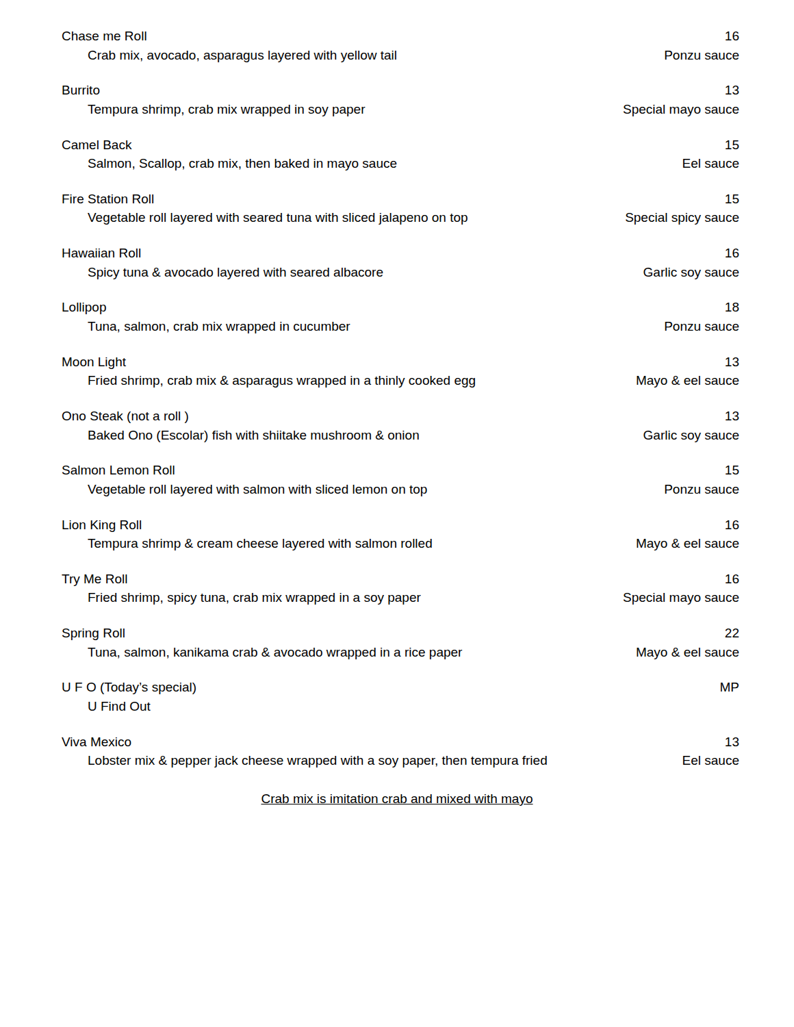Chase me Roll 16
Crab mix, avocado, asparagus layered with yellow tail Ponzu sauce
Burrito 13
Tempura shrimp, crab mix wrapped in soy paper Special mayo sauce
Camel Back 15
Salmon, Scallop, crab mix, then baked in mayo sauce Eel sauce
Fire Station Roll 15
Vegetable roll layered with seared tuna with sliced jalapeno on top Special spicy sauce
Hawaiian Roll 16
Spicy tuna & avocado layered with seared albacore Garlic soy sauce
Lollipop 18
Tuna, salmon, crab mix wrapped in cucumber Ponzu sauce
Moon Light 13
Fried shrimp, crab mix & asparagus wrapped in a thinly cooked egg Mayo & eel sauce
Ono Steak (not a roll ) 13
Baked Ono (Escolar) fish with shiitake mushroom & onion Garlic soy sauce
Salmon Lemon Roll 15
Vegetable roll layered with salmon with sliced lemon on top Ponzu sauce
Lion King Roll 16
Tempura shrimp & cream cheese layered with salmon rolled Mayo & eel sauce
Try Me Roll 16
Fried shrimp, spicy tuna, crab mix wrapped in a soy paper Special mayo sauce
Spring Roll 22
Tuna, salmon, kanikama crab & avocado wrapped in a rice paper Mayo & eel sauce
U F O (Today’s special) MP
U Find Out
Viva Mexico 13
Lobster mix & pepper jack cheese wrapped with a soy paper, then tempura fried Eel sauce
Crab mix is imitation crab and mixed with mayo